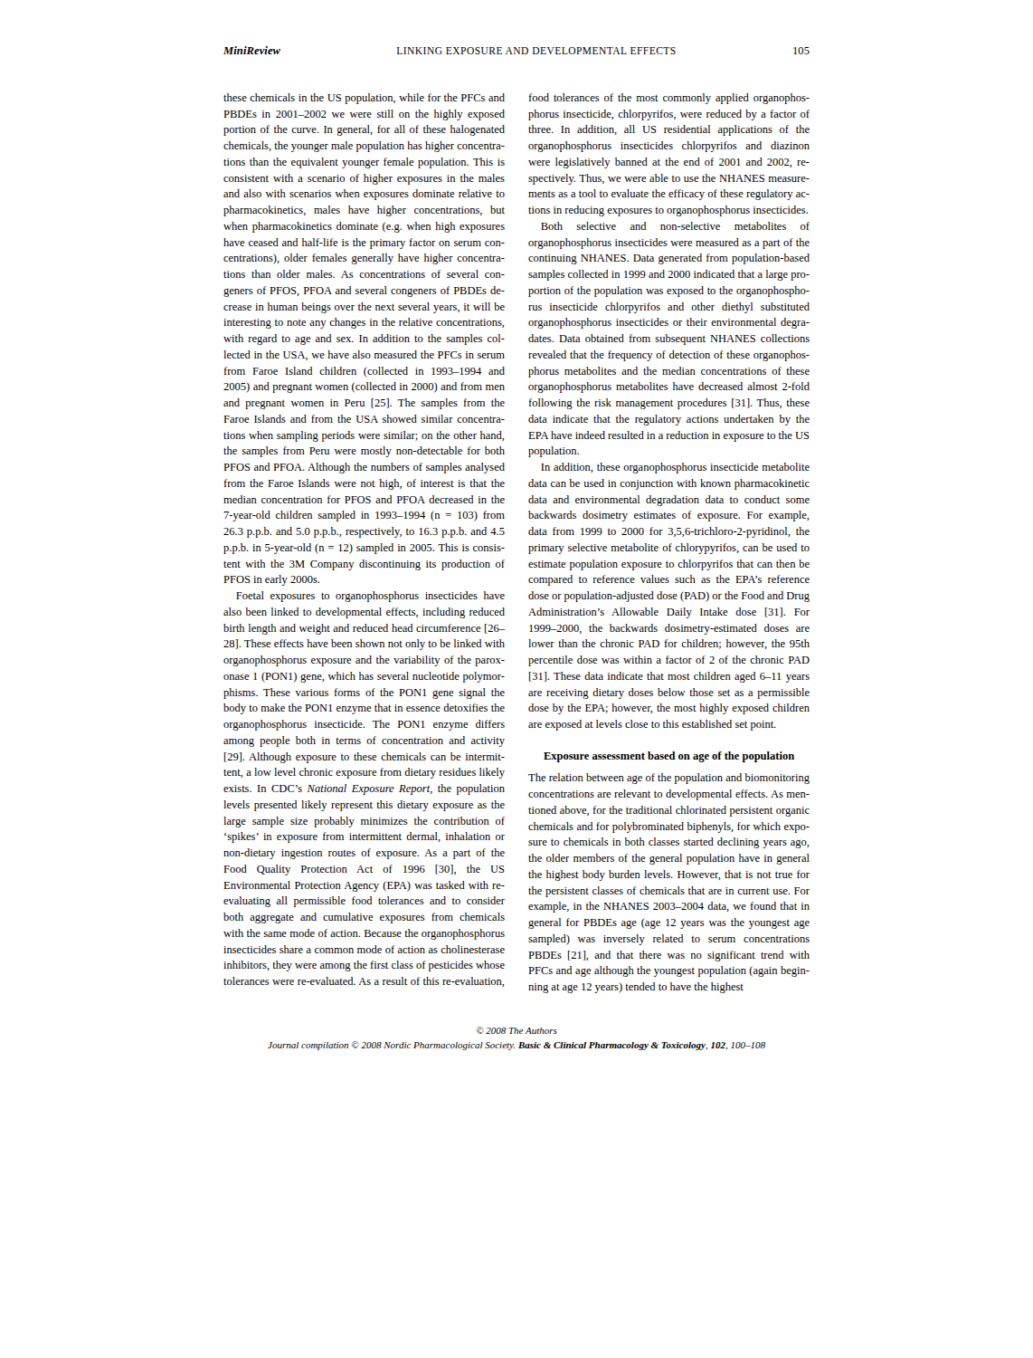MiniReview Linking exposure and developmental effects 105
these chemicals in the US population, while for the PFCs and PBDEs in 2001–2002 we were still on the highly exposed portion of the curve. In general, for all of these halogenated chemicals, the younger male population has higher concentrations than the equivalent younger female population. This is consistent with a scenario of higher exposures in the males and also with scenarios when exposures dominate relative to pharmacokinetics, males have higher concentrations, but when pharmacokinetics dominate (e.g. when high exposures have ceased and half-life is the primary factor on serum concentrations), older females generally have higher concentrations than older males. As concentrations of several congeners of PFOS, PFOA and several congeners of PBDEs decrease in human beings over the next several years, it will be interesting to note any changes in the relative concentrations, with regard to age and sex. In addition to the samples collected in the USA, we have also measured the PFCs in serum from Faroe Island children (collected in 1993–1994 and 2005) and pregnant women (collected in 2000) and from men and pregnant women in Peru [25]. The samples from the Faroe Islands and from the USA showed similar concentrations when sampling periods were similar; on the other hand, the samples from Peru were mostly non-detectable for both PFOS and PFOA. Although the numbers of samples analysed from the Faroe Islands were not high, of interest is that the median concentration for PFOS and PFOA decreased in the 7-year-old children sampled in 1993–1994 (n = 103) from 26.3 p.p.b. and 5.0 p.p.b., respectively, to 16.3 p.p.b. and 4.5 p.p.b. in 5-year-old (n = 12) sampled in 2005. This is consistent with the 3M Company discontinuing its production of PFOS in early 2000s.
Foetal exposures to organophosphorus insecticides have also been linked to developmental effects, including reduced birth length and weight and reduced head circumference [26–28]. These effects have been shown not only to be linked with organophosphorus exposure and the variability of the paroxonase 1 (PON1) gene, which has several nucleotide polymorphisms. These various forms of the PON1 gene signal the body to make the PON1 enzyme that in essence detoxifies the organophosphorus insecticide. The PON1 enzyme differs among people both in terms of concentration and activity [29]. Although exposure to these chemicals can be intermittent, a low level chronic exposure from dietary residues likely exists. In CDC’s National Exposure Report, the population levels presented likely represent this dietary exposure as the large sample size probably minimizes the contribution of ‘spikes’ in exposure from intermittent dermal, inhalation or non-dietary ingestion routes of exposure. As a part of the Food Quality Protection Act of 1996 [30], the US Environmental Protection Agency (EPA) was tasked with re-evaluating all permissible food tolerances and to consider both aggregate and cumulative exposures from chemicals with the same mode of action. Because the organophosphorus insecticides share a common mode of action as cholinesterase inhibitors, they were among the first class of pesticides whose tolerances were re-evaluated. As a result of this re-evaluation, food tolerances of the most commonly applied organophosphorus insecticide, chlorpyrifos, were reduced by a factor of three. In addition, all US residential applications of the organophosphorus insecticides chlorpyrifos and diazinon were legislatively banned at the end of 2001 and 2002, respectively. Thus, we were able to use the NHANES measurements as a tool to evaluate the efficacy of these regulatory actions in reducing exposures to organophosphorus insecticides.
Both selective and non-selective metabolites of organophosphorus insecticides were measured as a part of the continuing NHANES. Data generated from population-based samples collected in 1999 and 2000 indicated that a large proportion of the population was exposed to the organophosphorus insecticide chlorpyrifos and other diethyl substituted organophosphorus insecticides or their environmental degradates. Data obtained from subsequent NHANES collections revealed that the frequency of detection of these organophosphorus metabolites and the median concentrations of these organophosphorus metabolites have decreased almost 2-fold following the risk management procedures [31]. Thus, these data indicate that the regulatory actions undertaken by the EPA have indeed resulted in a reduction in exposure to the US population.
In addition, these organophosphorus insecticide metabolite data can be used in conjunction with known pharmacokinetic data and environmental degradation data to conduct some backwards dosimetry estimates of exposure. For example, data from 1999 to 2000 for 3,5,6-trichloro-2-pyridinol, the primary selective metabolite of chlorypyrifos, can be used to estimate population exposure to chlorpyrifos that can then be compared to reference values such as the EPA’s reference dose or population-adjusted dose (PAD) or the Food and Drug Administration’s Allowable Daily Intake dose [31]. For 1999–2000, the backwards dosimetry-estimated doses are lower than the chronic PAD for children; however, the 95th percentile dose was within a factor of 2 of the chronic PAD [31]. These data indicate that most children aged 6–11 years are receiving dietary doses below those set as a permissible dose by the EPA; however, the most highly exposed children are exposed at levels close to this established set point.
Exposure assessment based on age of the population
The relation between age of the population and biomonitoring concentrations are relevant to developmental effects. As mentioned above, for the traditional chlorinated persistent organic chemicals and for polybrominated biphenyls, for which exposure to chemicals in both classes started declining years ago, the older members of the general population have in general the highest body burden levels. However, that is not true for the persistent classes of chemicals that are in current use. For example, in the NHANES 2003–2004 data, we found that in general for PBDEs age (age 12 years was the youngest age sampled) was inversely related to serum concentrations PBDEs [21], and that there was no significant trend with PFCs and age although the youngest population (again beginning at age 12 years) tended to have the highest
© 2008 The Authors
Journal compilation © 2008 Nordic Pharmacological Society. Basic & Clinical Pharmacology & Toxicology, 102, 100–108